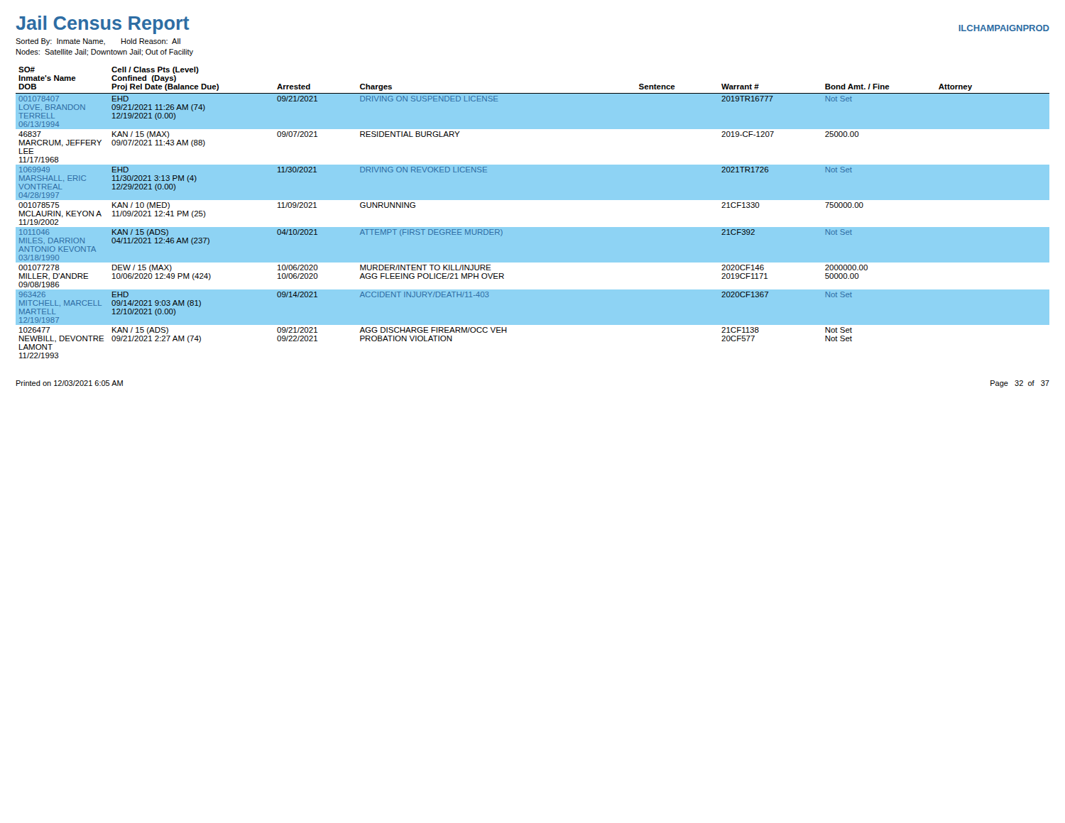ILCHAMPAIGNPROD
Jail Census Report
Sorted By: Inmate Name, Hold Reason: All
Nodes: Satellite Jail; Downtown Jail; Out of Facility
| SO# Inmate's Name DOB | Cell / Class Pts (Level) Confined (Days) Proj Rel Date (Balance Due) | Arrested | Charges | Sentence | Warrant # | Bond Amt. / Fine | Attorney |
| --- | --- | --- | --- | --- | --- | --- | --- |
| 001078407 LOVE, BRANDON TERRELL 06/13/1994 | EHD 09/21/2021 11:26 AM (74) 12/19/2021 (0.00) | 09/21/2021 | DRIVING ON SUSPENDED LICENSE | | 2019TR16777 | Not Set | |
| 46837 MARCRUM, JEFFERY LEE 11/17/1968 | KAN / 15 (MAX) 09/07/2021 11:43 AM (88) | 09/07/2021 | RESIDENTIAL BURGLARY | | 2019-CF-1207 | 25000.00 | |
| 1069949 MARSHALL, ERIC VONTREAL 04/28/1997 | EHD 11/30/2021 3:13 PM (4) 12/29/2021 (0.00) | 11/30/2021 | DRIVING ON REVOKED LICENSE | | 2021TR1726 | Not Set | |
| 001078575 MCLAURIN, KEYON A 11/19/2002 | KAN / 10 (MED) 11/09/2021 12:41 PM (25) | 11/09/2021 | GUNRUNNING | | 21CF1330 | 750000.00 | |
| 1011046 MILES, DARRION ANTONIO KEVONTA 03/18/1990 | KAN / 15 (ADS) 04/11/2021 12:46 AM (237) | 04/10/2021 | ATTEMPT (FIRST DEGREE MURDER) | | 21CF392 | Not Set | |
| 001077278 MILLER, D'ANDRE 09/08/1986 | DEW / 15 (MAX) 10/06/2020 12:49 PM (424) | 10/06/2020 10/06/2020 | MURDER/INTENT TO KILL/INJURE AGG FLEEING POLICE/21 MPH OVER | | 2020CF146 2019CF1171 | 2000000.00 50000.00 | |
| 963426 MITCHELL, MARCELL MARTELL 12/19/1987 | EHD 09/14/2021 9:03 AM (81) 12/10/2021 (0.00) | 09/14/2021 | ACCIDENT INJURY/DEATH/11-403 | | 2020CF1367 | Not Set | |
| 1026477 NEWBILL, DEVONTRE LAMONT 11/22/1993 | KAN / 15 (ADS) 09/21/2021 2:27 AM (74) | 09/21/2021 09/22/2021 | AGG DISCHARGE FIREARM/OCC VEH PROBATION VIOLATION | | 21CF1138 20CF577 | Not Set Not Set | |
Printed on 12/03/2021 6:05 AM Page 32 of 37